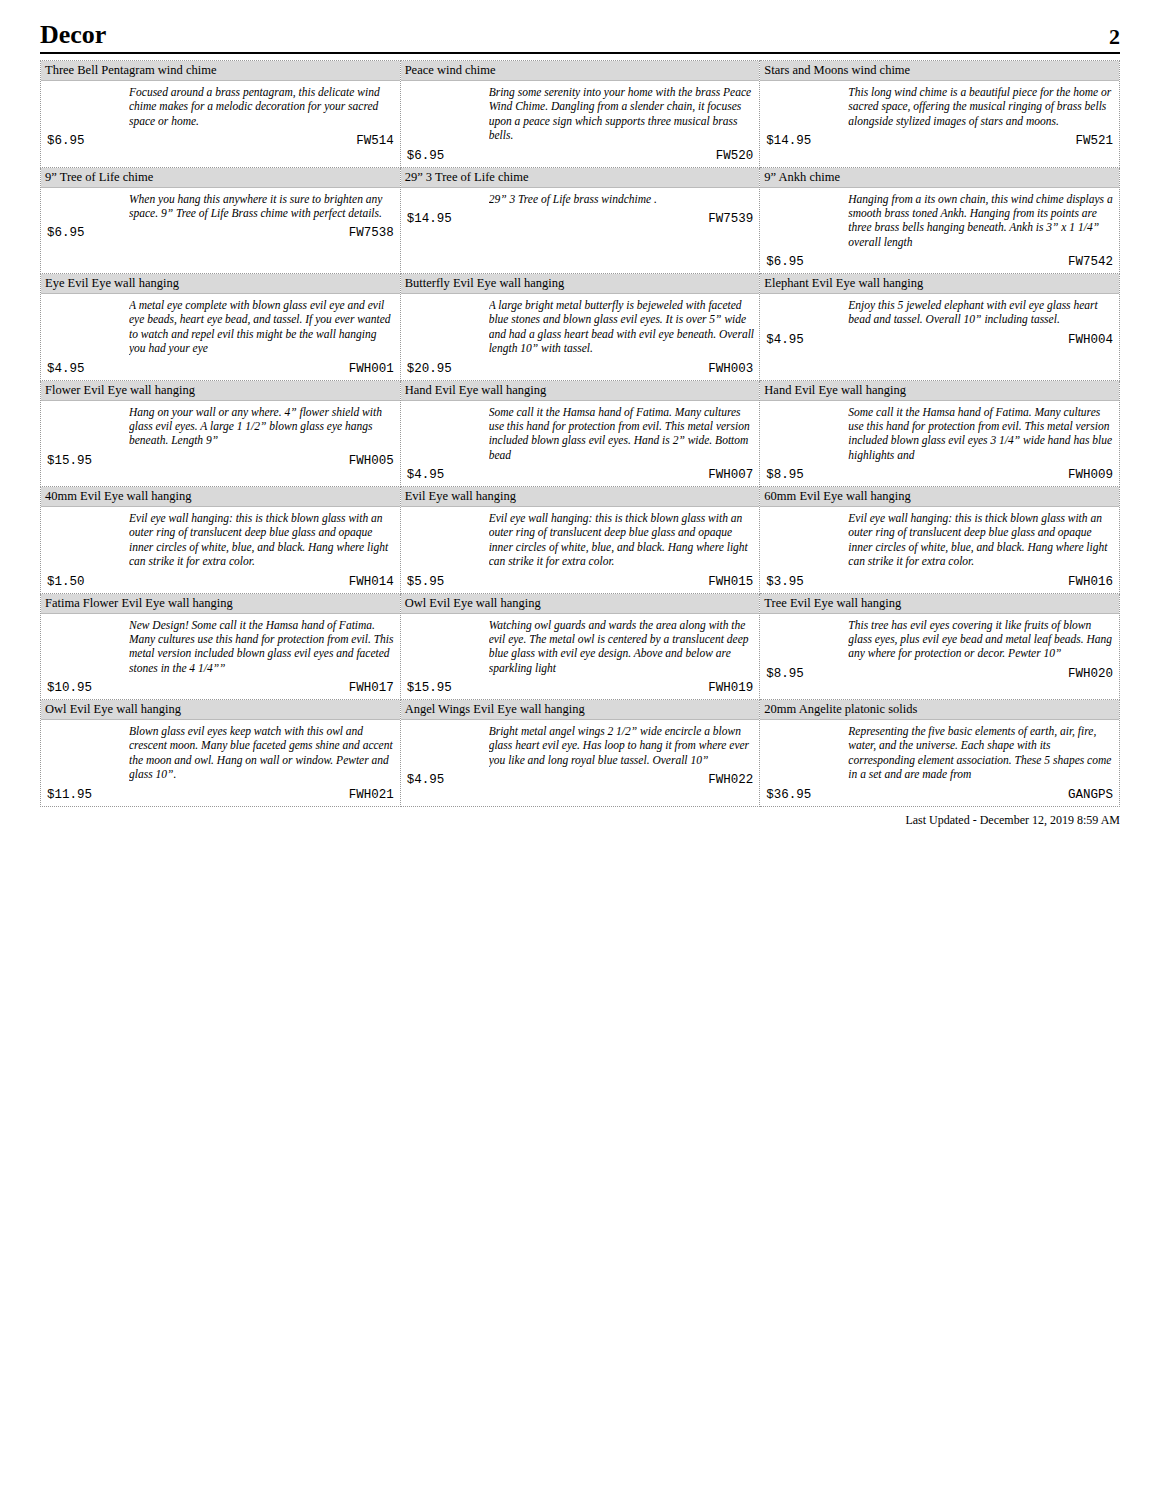Decor
2
| Three Bell Pentagram wind chime Focused around a brass pentagram, this delicate wind chime makes for a melodic decoration for your sacred space or home. $6.95 FW514 | Peace wind chime Bring some serenity into your home with the brass Peace Wind Chime. Dangling from a slender chain, it focuses upon a peace sign which supports three musical brass bells. $6.95 FW520 | Stars and Moons wind chime This long wind chime is a beautiful piece for the home or sacred space, offering the musical ringing of brass bells alongside stylized images of stars and moons. $14.95 FW521 |
| 9” Tree of Life chime When you hang this anywhere it is sure to brighten any space. 9” Tree of Life Brass chime with perfect details. $6.95 FW7538 | 29” 3 Tree of Life chime 29” 3 Tree of Life brass windchime . $14.95 FW7539 | 9” Ankh chime Hanging from a its own chain, this wind chime displays a smooth brass toned Ankh. Hanging from its points are three brass bells hanging beneath. Ankh is 3” x 1 1/4” overall length $6.95 FW7542 |
| Eye Evil Eye wall hanging A metal eye complete with blown glass evil eye and evil eye beads, heart eye bead, and tassel. If you ever wanted to watch and repel evil this might be the wall hanging you had your eye $4.95 FWH001 | Butterfly Evil Eye wall hanging A large bright metal butterfly is bejeweled with faceted blue stones and blown glass evil eyes. It is over 5” wide and had a glass heart bead with evil eye beneath. Overall length 10” with tassel. $20.95 FWH003 | Elephant Evil Eye wall hanging Enjoy this 5 jeweled elephant with evil eye glass heart bead and tassel. Overall 10” including tassel. $4.95 FWH004 |
| Flower Evil Eye wall hanging Hang on your wall or any where. 4” flower shield with glass evil eyes. A large 1 1/2” blown glass eye hangs beneath. Length 9” $15.95 FWH005 | Hand Evil Eye wall hanging Some call it the Hamsa hand of Fatima. Many cultures use this hand for protection from evil. This metal version included blown glass evil eyes. Hand is 2” wide. Bottom bead $4.95 FWH007 | Hand Evil Eye wall hanging Some call it the Hamsa hand of Fatima. Many cultures use this hand for protection from evil. This metal version included blown glass evil eyes 3 1/4” wide hand has blue highlights and $8.95 FWH009 |
| 40mm Evil Eye wall hanging Evil eye wall hanging: this is thick blown glass with an outer ring of translucent deep blue glass and opaque inner circles of white, blue, and black. Hang where light can strike it for extra color. $1.50 FWH014 | Evil Eye wall hanging Evil eye wall hanging: this is thick blown glass with an outer ring of translucent deep blue glass and opaque inner circles of white, blue, and black. Hang where light can strike it for extra color. $5.95 FWH015 | 60mm Evil Eye wall hanging Evil eye wall hanging: this is thick blown glass with an outer ring of translucent deep blue glass and opaque inner circles of white, blue, and black. Hang where light can strike it for extra color. $3.95 FWH016 |
| Fatima Flower Evil Eye wall hanging New Design! Some call it the Hamsa hand of Fatima. Many cultures use this hand for protection from evil. This metal version included blown glass evil eyes and faceted stones in the 4 1/4”” $10.95 FWH017 | Owl Evil Eye wall hanging Watching owl guards and wards the area along with the evil eye. The metal owl is centered by a translucent deep blue glass with evil eye design. Above and below are sparkling light $15.95 FWH019 | Tree Evil Eye wall hanging This tree has evil eyes covering it like fruits of blown glass eyes, plus evil eye bead and metal leaf beads. Hang any where for protection or decor. Pewter 10” $8.95 FWH020 |
| Owl Evil Eye wall hanging Blown glass evil eyes keep watch with this owl and crescent moon. Many blue faceted gems shine and accent the moon and owl. Hang on wall or window. Pewter and glass 10”. $11.95 FWH021 | Angel Wings Evil Eye wall hanging Bright metal angel wings 2 1/2” wide encircle a blown glass heart evil eye. Has loop to hang it from where ever you like and long royal blue tassel. Overall 10” $4.95 FWH022 | 20mm Angelite platonic solids Representing the five basic elements of earth, air, fire, water, and the universe. Each shape with its corresponding element association. These 5 shapes come in a set and are made from $36.95 GANGPS |
Last Updated - December 12, 2019 8:59 AM